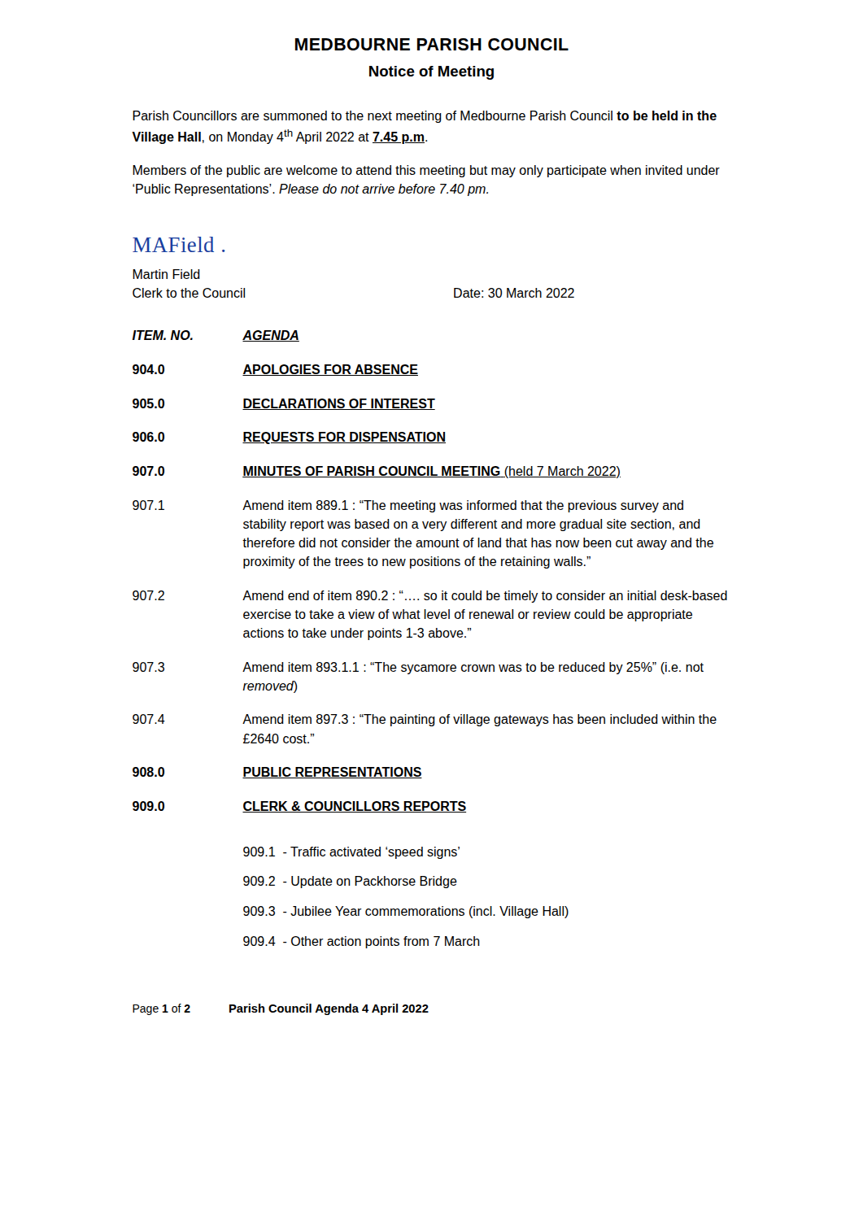MEDBOURNE PARISH COUNCIL
Notice of Meeting
Parish Councillors are summoned to the next meeting of Medbourne Parish Council to be held in the Village Hall, on Monday 4th April 2022 at 7.45 p.m.
Members of the public are welcome to attend this meeting but may only participate when invited under ‘Public Representations’. Please do not arrive before 7.40 pm.
MAField .
Martin Field
Clerk to the Council Date: 30 March 2022
ITEM. NO. AGENDA
904.0
APOLOGIES FOR ABSENCE
905.0
DECLARATIONS OF INTEREST
906.0
REQUESTS FOR DISPENSATION
907.0
MINUTES OF PARISH COUNCIL MEETING (held 7 March 2022)
907.1
Amend item 889.1 : “The meeting was informed that the previous survey and stability report was based on a very different and more gradual site section, and therefore did not consider the amount of land that has now been cut away and the proximity of the trees to new positions of the retaining walls.”
907.2
Amend end of item 890.2 : “…. so it could be timely to consider an initial desk-based exercise to take a view of what level of renewal or review could be appropriate actions to take under points 1-3 above.”
907.3
Amend item 893.1.1 : “The sycamore crown was to be reduced by 25%” (i.e. not removed)
907.4
Amend item 897.3 : “The painting of village gateways has been included within the £2640 cost.”
908.0
PUBLIC REPRESENTATIONS
909.0
CLERK & COUNCILLORS REPORTS
909.1 - Traffic activated ‘speed signs’
909.2 - Update on Packhorse Bridge
909.3 - Jubilee Year commemorations (incl. Village Hall)
909.4 - Other action points from 7 March
Page 1 of 2 Parish Council Agenda 4 April 2022